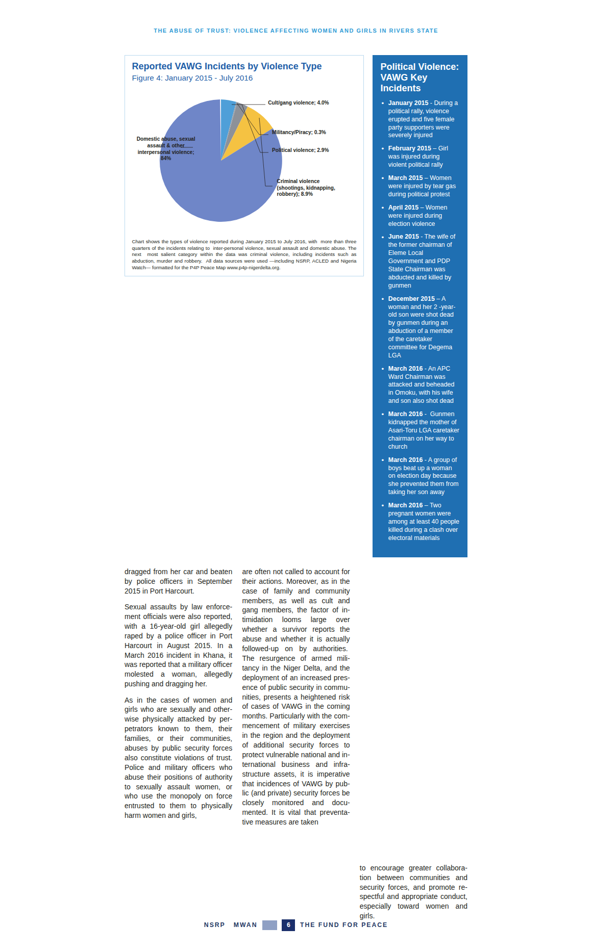The Abuse of Trust: Violence Affecting Women and Girls in Rivers State
Reported VAWG Incidents by Violence Type
Figure 4: January 2015 - July 2016
Domestic abuse, sexual
assault & other
interpersonal violence;
84%
Cult/gang violence; 4.0%
Militancy/Piracy; 0.3%
Political violence; 2.9%
Criminal violence
(shootings, kidnapping,
robbery); 8.9%
Chart shows the types of violence reported during January 2015 to July 2016, with more than three quarters of the incidents relating to inter-personal violence, sexual assault and domestic abuse. The next most salient category within the data was criminal violence, including incidents such as abduction, murder and robbery. All data sources were used —including NSRP, ACLED and Nigeria Watch— formatted for the P4P Peace Map www.p4p-nigerdelta.org.
Political Violence:
VAWG Key Incidents
January 2015 - During a political rally, violence erupted and five female party supporters were severely injured
February 2015 – Girl was injured during violent political rally
March 2015 – Women were injured by tear gas during political protest
April 2015 – Women were injured during election violence
June 2015 - The wife of the former chairman of Eleme Local Government and PDP State Chairman was abducted and killed by gunmen
December 2015 – A woman and her 2 -year-old son were shot dead by gunmen during an abduction of a member of the caretaker committee for Degema LGA
March 2016 - An APC Ward Chairman was attacked and beheaded in Omoku, with his wife and son also shot dead
March 2016 - Gunmen kidnapped the mother of Asari-Toru LGA caretaker chairman on her way to church
March 2016 - A group of boys beat up a woman on election day because she prevented them from taking her son away
March 2016 – Two pregnant women were among at least 40 people killed during a clash over electoral materials
dragged from her car and beaten by police officers in September 2015 in Port Harcourt.
Sexual assaults by law enforcement officials were also reported, with a 16-year-old girl allegedly raped by a police officer in Port Harcourt in August 2015. In a March 2016 incident in Khana, it was reported that a military officer molested a woman, allegedly pushing and dragging her.
As in the cases of women and girls who are sexually and otherwise physically attacked by perpetrators known to them, their families, or their communities, abuses by public security forces also constitute violations of trust. Police and military officers who abuse their positions of authority to sexually assault women, or who use the monopoly on force entrusted to them to physically harm women and girls,
are often not called to account for their actions. Moreover, as in the case of family and community members, as well as cult and gang members, the factor of intimidation looms large over whether a survivor reports the abuse and whether it is actually followed-up on by authorities. The resurgence of armed militancy in the Niger Delta, and the deployment of an increased presence of public security in communities, presents a heightened risk of cases of VAWG in the coming months. Particularly with the commencement of military exercises in the region and the deployment of additional security forces to protect vulnerable national and international business and infrastructure assets, it is imperative that incidences of VAWG by public (and private) security forces be closely monitored and documented. It is vital that preventative measures are taken
to encourage greater collaboration between communities and security forces, and promote respectful and appropriate conduct, especially toward women and girls.
NSRP MWAN 6 THE FUND FOR PEACE